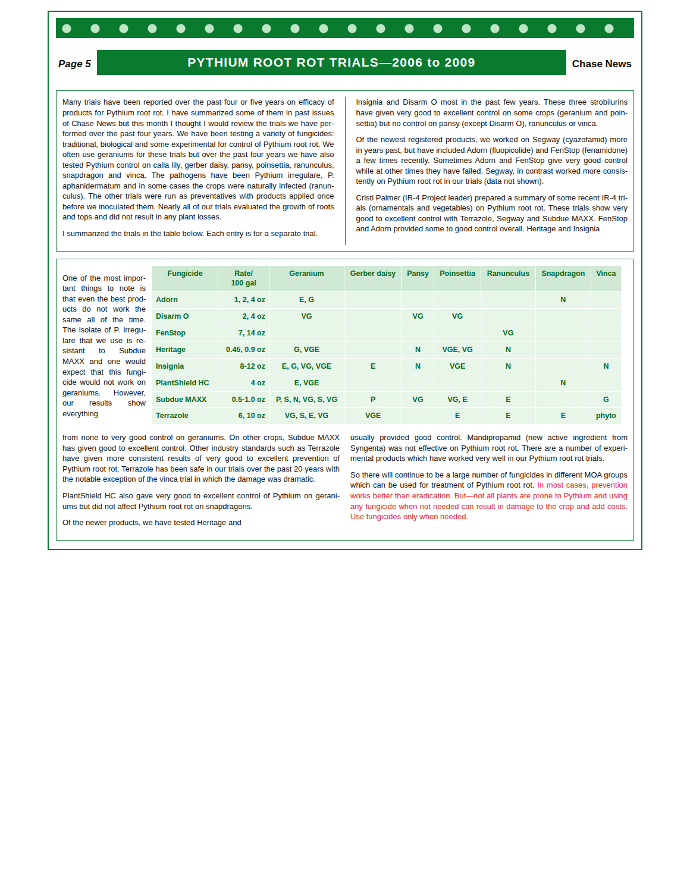Page 5
PYTHIUM ROOT ROT TRIALS—2006 to 2009
Chase News
Many trials have been reported over the past four or five years on efficacy of products for Pythium root rot. I have summarized some of them in past issues of Chase News but this month I thought I would review the trials we have performed over the past four years. We have been testing a variety of fungicides: traditional, biological and some experimental for control of Pythium root rot. We often use geraniums for these trials but over the past four years we have also tested Pythium control on calla lily, gerber daisy, pansy, poinsettia, ranunculus, snapdragon and vinca. The pathogens have been Pythium irregulare, P. aphanidermatum and in some cases the crops were naturally infected (ranunculus). The other trials were run as preventatives with products applied once before we inoculated them. Nearly all of our trials evaluated the growth of roots and tops and did not result in any plant losses.
I summarized the trials in the table below. Each entry is for a separate trial.
Insignia and Disarm O most in the past few years. These three strobilurins have given very good to excellent control on some crops (geranium and poinsettia) but no control on pansy (except Disarm O), ranunculus or vinca.
Of the newest registered products, we worked on Segway (cyazofamid) more in years past, but have included Adorn (fluopicolide) and FenStop (fenamidone) a few times recently. Sometimes Adorn and FenStop give very good control while at other times they have failed. Segway, in contrast worked more consistently on Pythium root rot in our trials (data not shown).
Cristi Palmer (IR-4 Project leader) prepared a summary of some recent IR-4 trials (ornamentals and vegetables) on Pythium root rot. These trials show very good to excellent control with Terrazole, Segway and Subdue MAXX. FenStop and Adorn provided some to good control overall. Heritage and Insignia
One of the most important things to note is that even the best products do not work the same all of the time. The isolate of P. irregulare that we use is resistant to Subdue MAXX and one would expect that this fungicide would not work on geraniums. However, our results show everything
Summary of Pythium root rot trials by fungicide and crop
| Fungicide | Rate/ 100 gal | Geranium | Gerber daisy | Pansy | Poinsettia | Ranunculus | Snapdragon | Vinca |
| --- | --- | --- | --- | --- | --- | --- | --- | --- |
| Adorn | 1, 2, 4 oz | E, G | | | | | N | |
| Disarm O | 2, 4 oz | VG | | VG | VG | | | |
| FenStop | 7, 14 oz | | | | | VG | | |
| Heritage | 0.45, 0.9 oz | G, VGE | | N | VGE, VG | N | | |
| Insignia | 8-12 oz | E, G, VG, VGE | E | N | VGE | N | | N |
| PlantShield HC | 4 oz | E, VGE | | | | | N | |
| Subdue MAXX | 0.5-1.0 oz | P, S, N, VG, S, VG | P | VG | VG, E | E | | G |
| Terrazole | 6, 10 oz | VG, S, E, VG | VGE | | E | E | E | phyto |
from none to very good control on geraniums. On other crops, Subdue MAXX has given good to excellent control. Other industry standards such as Terrazole have given more consistent results of very good to excellent prevention of Pythium root rot. Terrazole has been safe in our trials over the past 20 years with the notable exception of the vinca trial in which the damage was dramatic.
PlantShield HC also gave very good to excellent control of Pythium on geraniums but did not affect Pythium root rot on snapdragons.
Of the newer products, we have tested Heritage and
usually provided good control. Mandipropamid (new active ingredient from Syngenta) was not effective on Pythium root rot. There are a number of experimental products which have worked very well in our Pythium root rot trials.
So there will continue to be a large number of fungicides in different MOA groups which can be used for treatment of Pythium root rot. In most cases, prevention works better than eradication. But—not all plants are prone to Pythium and using any fungicide when not needed can result in damage to the crop and add costs. Use fungicides only when needed.